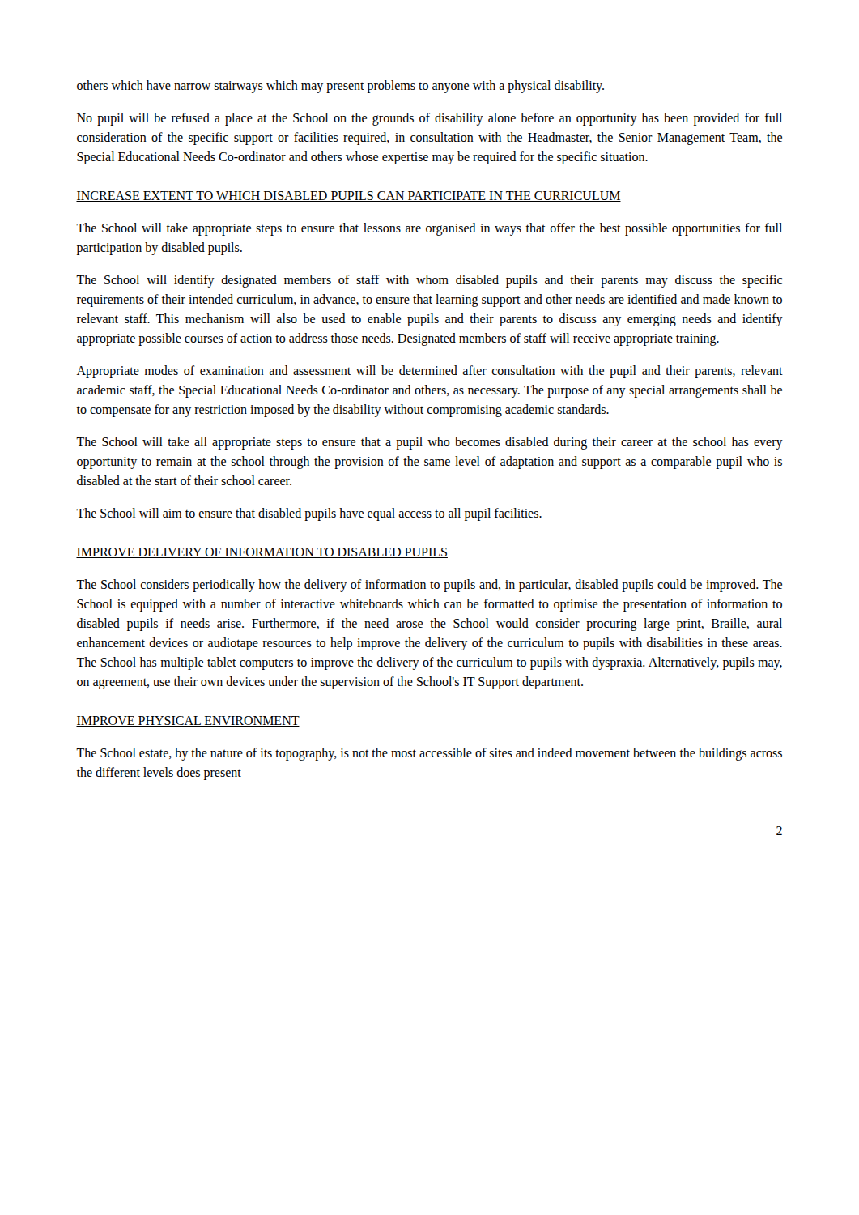others which have narrow stairways which may present problems to anyone with a physical disability.
No pupil will be refused a place at the School on the grounds of disability alone before an opportunity has been provided for full consideration of the specific support or facilities required, in consultation with the Headmaster, the Senior Management Team, the Special Educational Needs Co-ordinator and others whose expertise may be required for the specific situation.
Increase extent to which disabled pupils can participate in the curriculum
The School will take appropriate steps to ensure that lessons are organised in ways that offer the best possible opportunities for full participation by disabled pupils.
The School will identify designated members of staff with whom disabled pupils and their parents may discuss the specific requirements of their intended curriculum, in advance, to ensure that learning support and other needs are identified and made known to relevant staff. This mechanism will also be used to enable pupils and their parents to discuss any emerging needs and identify appropriate possible courses of action to address those needs. Designated members of staff will receive appropriate training.
Appropriate modes of examination and assessment will be determined after consultation with the pupil and their parents, relevant academic staff, the Special Educational Needs Co-ordinator and others, as necessary. The purpose of any special arrangements shall be to compensate for any restriction imposed by the disability without compromising academic standards.
The School will take all appropriate steps to ensure that a pupil who becomes disabled during their career at the school has every opportunity to remain at the school through the provision of the same level of adaptation and support as a comparable pupil who is disabled at the start of their school career.
The School will aim to ensure that disabled pupils have equal access to all pupil facilities.
Improve delivery of information to disabled pupils
The School considers periodically how the delivery of information to pupils and, in particular, disabled pupils could be improved. The School is equipped with a number of interactive whiteboards which can be formatted to optimise the presentation of information to disabled pupils if needs arise. Furthermore, if the need arose the School would consider procuring large print, Braille, aural enhancement devices or audiotape resources to help improve the delivery of the curriculum to pupils with disabilities in these areas. The School has multiple tablet computers to improve the delivery of the curriculum to pupils with dyspraxia. Alternatively, pupils may, on agreement, use their own devices under the supervision of the School's IT Support department.
Improve physical environment
The School estate, by the nature of its topography, is not the most accessible of sites and indeed movement between the buildings across the different levels does present
2